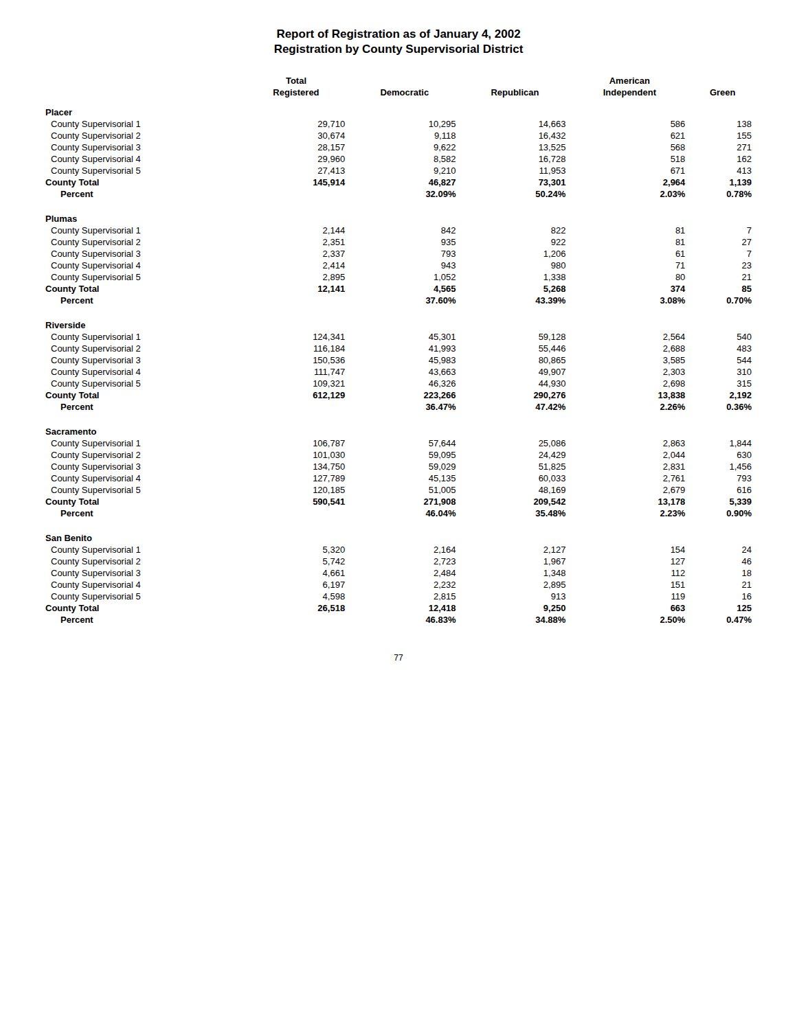Report of Registration as of January 4, 2002
Registration by County Supervisorial District
| | Total | | | American | |
| --- | --- | --- | --- | --- | --- |
| | Registered | Democratic | Republican | Independent | Green |
| Placer |
| County Supervisorial 1 | 29,710 | 10,295 | 14,663 | 586 | 138 |
| County Supervisorial 2 | 30,674 | 9,118 | 16,432 | 621 | 155 |
| County Supervisorial 3 | 28,157 | 9,622 | 13,525 | 568 | 271 |
| County Supervisorial 4 | 29,960 | 8,582 | 16,728 | 518 | 162 |
| County Supervisorial 5 | 27,413 | 9,210 | 11,953 | 671 | 413 |
| County Total | 145,914 | 46,827 | 73,301 | 2,964 | 1,139 |
| Percent | | 32.09% | 50.24% | 2.03% | 0.78% |
| Plumas |
| County Supervisorial 1 | 2,144 | 842 | 822 | 81 | 7 |
| County Supervisorial 2 | 2,351 | 935 | 922 | 81 | 27 |
| County Supervisorial 3 | 2,337 | 793 | 1,206 | 61 | 7 |
| County Supervisorial 4 | 2,414 | 943 | 980 | 71 | 23 |
| County Supervisorial 5 | 2,895 | 1,052 | 1,338 | 80 | 21 |
| County Total | 12,141 | 4,565 | 5,268 | 374 | 85 |
| Percent | | 37.60% | 43.39% | 3.08% | 0.70% |
| Riverside |
| County Supervisorial 1 | 124,341 | 45,301 | 59,128 | 2,564 | 540 |
| County Supervisorial 2 | 116,184 | 41,993 | 55,446 | 2,688 | 483 |
| County Supervisorial 3 | 150,536 | 45,983 | 80,865 | 3,585 | 544 |
| County Supervisorial 4 | 111,747 | 43,663 | 49,907 | 2,303 | 310 |
| County Supervisorial 5 | 109,321 | 46,326 | 44,930 | 2,698 | 315 |
| County Total | 612,129 | 223,266 | 290,276 | 13,838 | 2,192 |
| Percent | | 36.47% | 47.42% | 2.26% | 0.36% |
| Sacramento |
| County Supervisorial 1 | 106,787 | 57,644 | 25,086 | 2,863 | 1,844 |
| County Supervisorial 2 | 101,030 | 59,095 | 24,429 | 2,044 | 630 |
| County Supervisorial 3 | 134,750 | 59,029 | 51,825 | 2,831 | 1,456 |
| County Supervisorial 4 | 127,789 | 45,135 | 60,033 | 2,761 | 793 |
| County Supervisorial 5 | 120,185 | 51,005 | 48,169 | 2,679 | 616 |
| County Total | 590,541 | 271,908 | 209,542 | 13,178 | 5,339 |
| Percent | | 46.04% | 35.48% | 2.23% | 0.90% |
| San Benito |
| County Supervisorial 1 | 5,320 | 2,164 | 2,127 | 154 | 24 |
| County Supervisorial 2 | 5,742 | 2,723 | 1,967 | 127 | 46 |
| County Supervisorial 3 | 4,661 | 2,484 | 1,348 | 112 | 18 |
| County Supervisorial 4 | 6,197 | 2,232 | 2,895 | 151 | 21 |
| County Supervisorial 5 | 4,598 | 2,815 | 913 | 119 | 16 |
| County Total | 26,518 | 12,418 | 9,250 | 663 | 125 |
| Percent | | 46.83% | 34.88% | 2.50% | 0.47% |
77